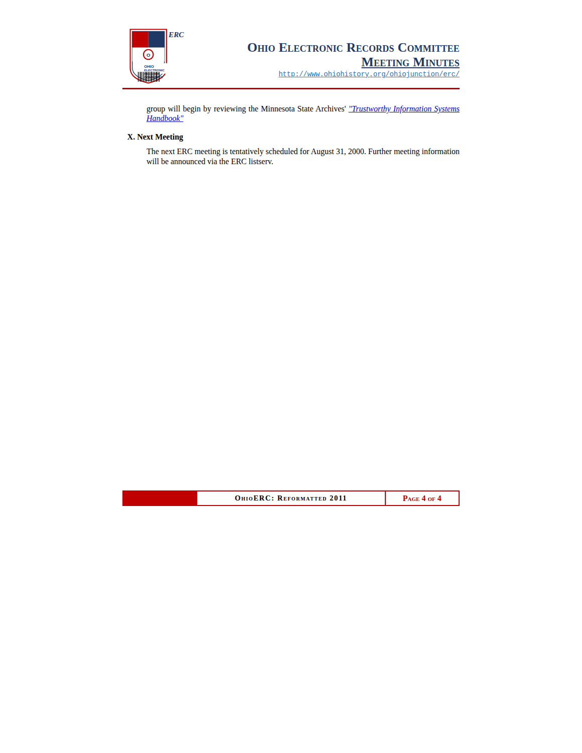Ohio Electronic Records Committee
Meeting Minutes
http://www.ohiohistory.org/ohiojunction/erc/
group will begin by reviewing the Minnesota State Archives' "Trustworthy Information Systems Handbook"
X. Next Meeting
The next ERC meeting is tentatively scheduled for August 31, 2000. Further meeting information will be announced via the ERC listserv.
| | OhioERC: Reformatted 2011 | Page 4 of 4 |